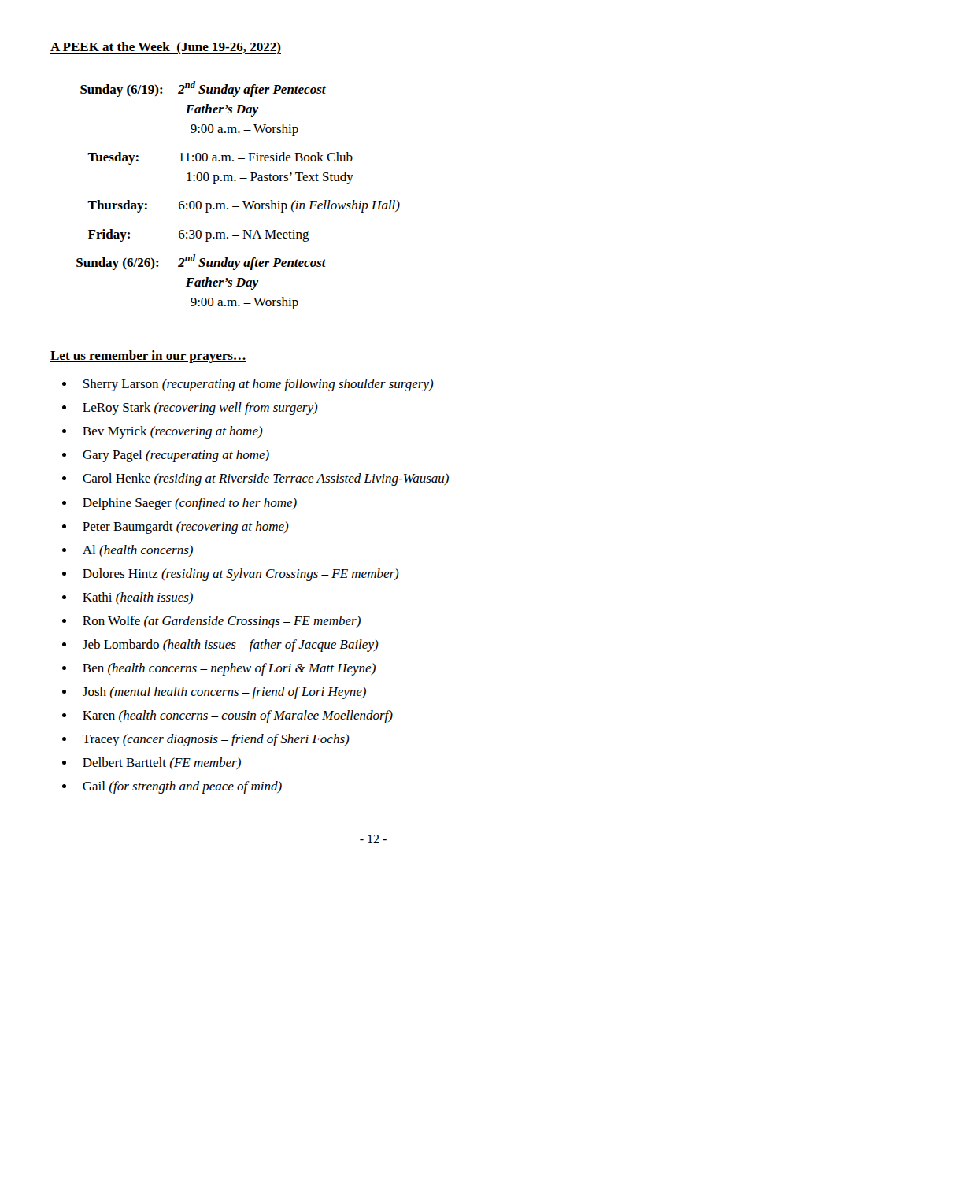A PEEK at the Week (June 19-26, 2022)
| Sunday (6/19): | 2 nd Sunday after Pentecost Father’s Day 9:00 a.m. – Worship |
| Tuesday: | 11:00 a.m. – Fireside Book Club 1:00 p.m. – Pastors’ Text Study |
| Thursday: | 6:00 p.m. – Worship (in Fellowship Hall) |
| Friday: | 6:30 p.m. – NA Meeting |
| Sunday (6/26): | 2 nd Sunday after Pentecost Father’s Day 9:00 a.m. – Worship |
Let us remember in our prayers…
Sherry Larson (recuperating at home following shoulder surgery)
LeRoy Stark (recovering well from surgery)
Bev Myrick (recovering at home)
Gary Pagel (recuperating at home)
Carol Henke (residing at Riverside Terrace Assisted Living-Wausau)
Delphine Saeger (confined to her home)
Peter Baumgardt (recovering at home)
Al (health concerns)
Dolores Hintz (residing at Sylvan Crossings – FE member)
Kathi (health issues)
Ron Wolfe (at Gardenside Crossings – FE member)
Jeb Lombardo (health issues – father of Jacque Bailey)
Ben (health concerns – nephew of Lori & Matt Heyne)
Josh (mental health concerns – friend of Lori Heyne)
Karen (health concerns – cousin of Maralee Moellendorf)
Tracey (cancer diagnosis – friend of Sheri Fochs)
Delbert Barttelt (FE member)
Gail (for strength and peace of mind)
- 12 -